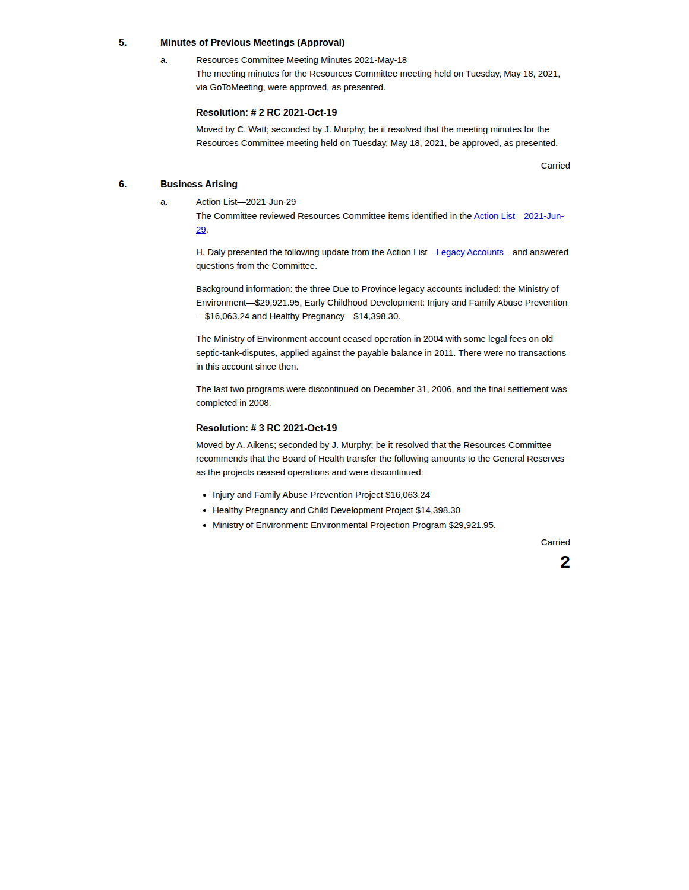5.
Minutes of Previous Meetings (Approval)
a.
Resources Committee Meeting Minutes 2021-May-18
The meeting minutes for the Resources Committee meeting held on Tuesday, May 18, 2021, via GoToMeeting, were approved, as presented.
Resolution: # 2 RC 2021-Oct-19
Moved by C. Watt; seconded by J. Murphy; be it resolved that the meeting minutes for the Resources Committee meeting held on Tuesday, May 18, 2021, be approved, as presented.
Carried
6.
Business Arising
a.
Action List—2021-Jun-29
The Committee reviewed Resources Committee items identified in the Action List—2021-Jun-29.
H. Daly presented the following update from the Action List—Legacy Accounts—and answered questions from the Committee.
Background information: the three Due to Province legacy accounts included: the Ministry of Environment—$29,921.95, Early Childhood Development: Injury and Family Abuse Prevention—$16,063.24 and Healthy Pregnancy—$14,398.30.
The Ministry of Environment account ceased operation in 2004 with some legal fees on old septic-tank-disputes, applied against the payable balance in 2011. There were no transactions in this account since then.
The last two programs were discontinued on December 31, 2006, and the final settlement was completed in 2008.
Resolution: # 3 RC 2021-Oct-19
Moved by A. Aikens; seconded by J. Murphy; be it resolved that the Resources Committee recommends that the Board of Health transfer the following amounts to the General Reserves as the projects ceased operations and were discontinued:
Injury and Family Abuse Prevention Project $16,063.24
Healthy Pregnancy and Child Development Project $14,398.30
Ministry of Environment: Environmental Projection Program $29,921.95.
Carried
2